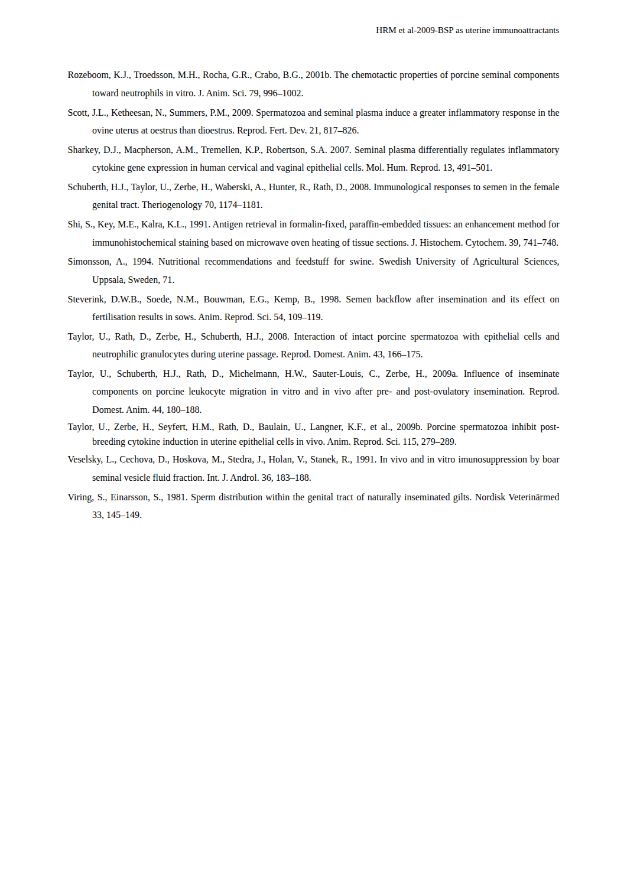HRM et al-2009-BSP as uterine immunoattractants
References
Rozeboom, K.J., Troedsson, M.H., Rocha, G.R., Crabo, B.G., 2001b. The chemotactic properties of porcine seminal components toward neutrophils in vitro. J. Anim. Sci. 79, 996–1002.
Scott, J.L., Ketheesan, N., Summers, P.M., 2009. Spermatozoa and seminal plasma induce a greater inflammatory response in the ovine uterus at oestrus than dioestrus. Reprod. Fert. Dev. 21, 817–826.
Sharkey, D.J., Macpherson, A.M., Tremellen, K.P., Robertson, S.A. 2007. Seminal plasma differentially regulates inflammatory cytokine gene expression in human cervical and vaginal epithelial cells. Mol. Hum. Reprod. 13, 491–501.
Schuberth, H.J., Taylor, U., Zerbe, H., Waberski, A., Hunter, R., Rath, D., 2008. Immunological responses to semen in the female genital tract. Theriogenology 70, 1174–1181.
Shi, S., Key, M.E., Kalra, K.L., 1991. Antigen retrieval in formalin-fixed, paraffin-embedded tissues: an enhancement method for immunohistochemical staining based on microwave oven heating of tissue sections. J. Histochem. Cytochem. 39, 741–748.
Simonsson, A., 1994. Nutritional recommendations and feedstuff for swine. Swedish University of Agricultural Sciences, Uppsala, Sweden, 71.
Steverink, D.W.B., Soede, N.M., Bouwman, E.G., Kemp, B., 1998. Semen backflow after insemination and its effect on fertilisation results in sows. Anim. Reprod. Sci. 54, 109–119.
Taylor, U., Rath, D., Zerbe, H., Schuberth, H.J., 2008. Interaction of intact porcine spermatozoa with epithelial cells and neutrophilic granulocytes during uterine passage. Reprod. Domest. Anim. 43, 166–175.
Taylor, U., Schuberth, H.J., Rath, D., Michelmann, H.W., Sauter-Louis, C., Zerbe, H., 2009a. Influence of inseminate components on porcine leukocyte migration in vitro and in vivo after pre- and post-ovulatory insemination. Reprod. Domest. Anim. 44, 180–188.
Taylor, U., Zerbe, H., Seyfert, H.M., Rath, D., Baulain, U., Langner, K.F., et al., 2009b. Porcine spermatozoa inhibit post-breeding cytokine induction in uterine epithelial cells in vivo. Anim. Reprod. Sci. 115, 279–289.
Veselsky, L., Cechova, D., Hoskova, M., Stedra, J., Holan, V., Stanek, R., 1991. In vivo and in vitro imunosuppression by boar seminal vesicle fluid fraction. Int. J. Androl. 36, 183–188.
Viring, S., Einarsson, S., 1981. Sperm distribution within the genital tract of naturally inseminated gilts. Nordisk Veterinärmed 33, 145–149.